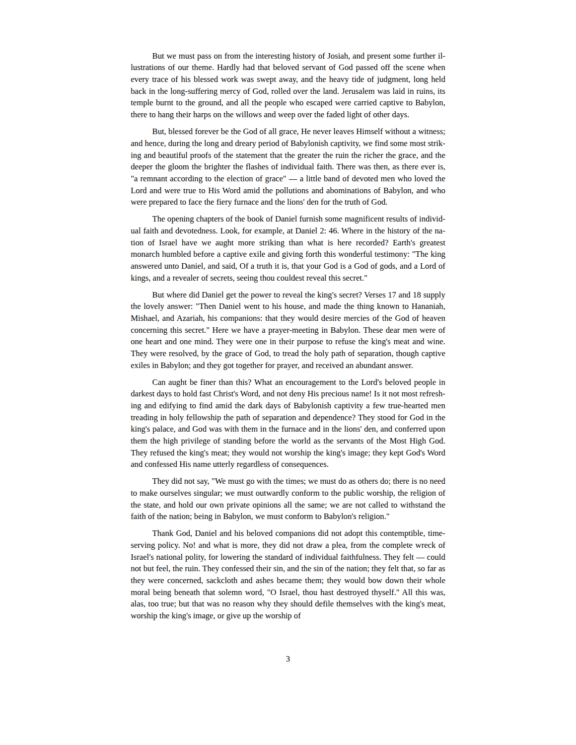But we must pass on from the interesting history of Josiah, and present some further illustrations of our theme. Hardly had that beloved servant of God passed off the scene when every trace of his blessed work was swept away, and the heavy tide of judgment, long held back in the long-suffering mercy of God, rolled over the land. Jerusalem was laid in ruins, its temple burnt to the ground, and all the people who escaped were carried captive to Babylon, there to hang their harps on the willows and weep over the faded light of other days.
But, blessed forever be the God of all grace, He never leaves Himself without a witness; and hence, during the long and dreary period of Babylonish captivity, we find some most striking and beautiful proofs of the statement that the greater the ruin the richer the grace, and the deeper the gloom the brighter the flashes of individual faith. There was then, as there ever is, "a remnant according to the election of grace" — a little band of devoted men who loved the Lord and were true to His Word amid the pollutions and abominations of Babylon, and who were prepared to face the fiery furnace and the lions' den for the truth of God.
The opening chapters of the book of Daniel furnish some magnificent results of individual faith and devotedness. Look, for example, at Daniel 2: 46. Where in the history of the nation of Israel have we aught more striking than what is here recorded? Earth's greatest monarch humbled before a captive exile and giving forth this wonderful testimony: "The king answered unto Daniel, and said, Of a truth it is, that your God is a God of gods, and a Lord of kings, and a revealer of secrets, seeing thou couldest reveal this secret."
But where did Daniel get the power to reveal the king's secret? Verses 17 and 18 supply the lovely answer: "Then Daniel went to his house, and made the thing known to Hananiah, Mishael, and Azariah, his companions: that they would desire mercies of the God of heaven concerning this secret." Here we have a prayer-meeting in Babylon. These dear men were of one heart and one mind. They were one in their purpose to refuse the king's meat and wine. They were resolved, by the grace of God, to tread the holy path of separation, though captive exiles in Babylon; and they got together for prayer, and received an abundant answer.
Can aught be finer than this? What an encouragement to the Lord's beloved people in darkest days to hold fast Christ's Word, and not deny His precious name! Is it not most refreshing and edifying to find amid the dark days of Babylonish captivity a few true-hearted men treading in holy fellowship the path of separation and dependence? They stood for God in the king's palace, and God was with them in the furnace and in the lions' den, and conferred upon them the high privilege of standing before the world as the servants of the Most High God. They refused the king's meat; they would not worship the king's image; they kept God's Word and confessed His name utterly regardless of consequences.
They did not say, "We must go with the times; we must do as others do; there is no need to make ourselves singular; we must outwardly conform to the public worship, the religion of the state, and hold our own private opinions all the same; we are not called to withstand the faith of the nation; being in Babylon, we must conform to Babylon's religion."
Thank God, Daniel and his beloved companions did not adopt this contemptible, time-serving policy. No! and what is more, they did not draw a plea, from the complete wreck of Israel's national polity, for lowering the standard of individual faithfulness. They felt — could not but feel, the ruin. They confessed their sin, and the sin of the nation; they felt that, so far as they were concerned, sackcloth and ashes became them; they would bow down their whole moral being beneath that solemn word, "O Israel, thou hast destroyed thyself." All this was, alas, too true; but that was no reason why they should defile themselves with the king's meat, worship the king's image, or give up the worship of
3